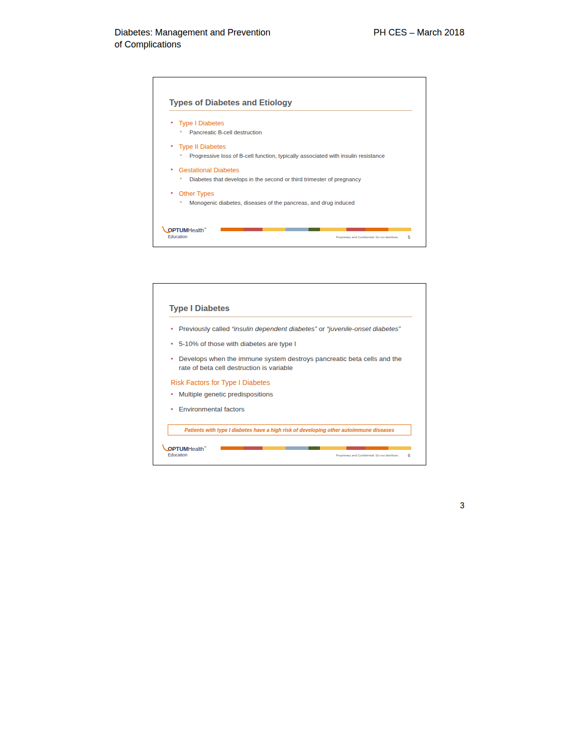Diabetes: Management and Prevention
of Complications
PH CES – March 2018
Types of Diabetes and Etiology
Type I Diabetes
Pancreatic B-cell destruction
Type II Diabetes
Progressive loss of B-cell function, typically associated with insulin resistance
Gestational Diabetes
Diabetes that develops in the second or third trimester of pregnancy
Other Types
Monogenic diabetes, diseases of the pancreas, and drug induced
OPTUM Health™
Education
Proprietary and Confidential. Do not distribute.
5
Type I Diabetes
Previously called “insulin dependent diabetes” or “juvenile-onset diabetes”
5-10% of those with diabetes are type I
Develops when the immune system destroys pancreatic beta cells and the rate of beta cell destruction is variable
Risk Factors for Type I Diabetes
Multiple genetic predispositions
Environmental factors
Patients with type I diabetes have a high risk of developing other autoimmune diseases
OPTUM Health™
Education
Proprietary and Confidential. Do not distribute.
6
3